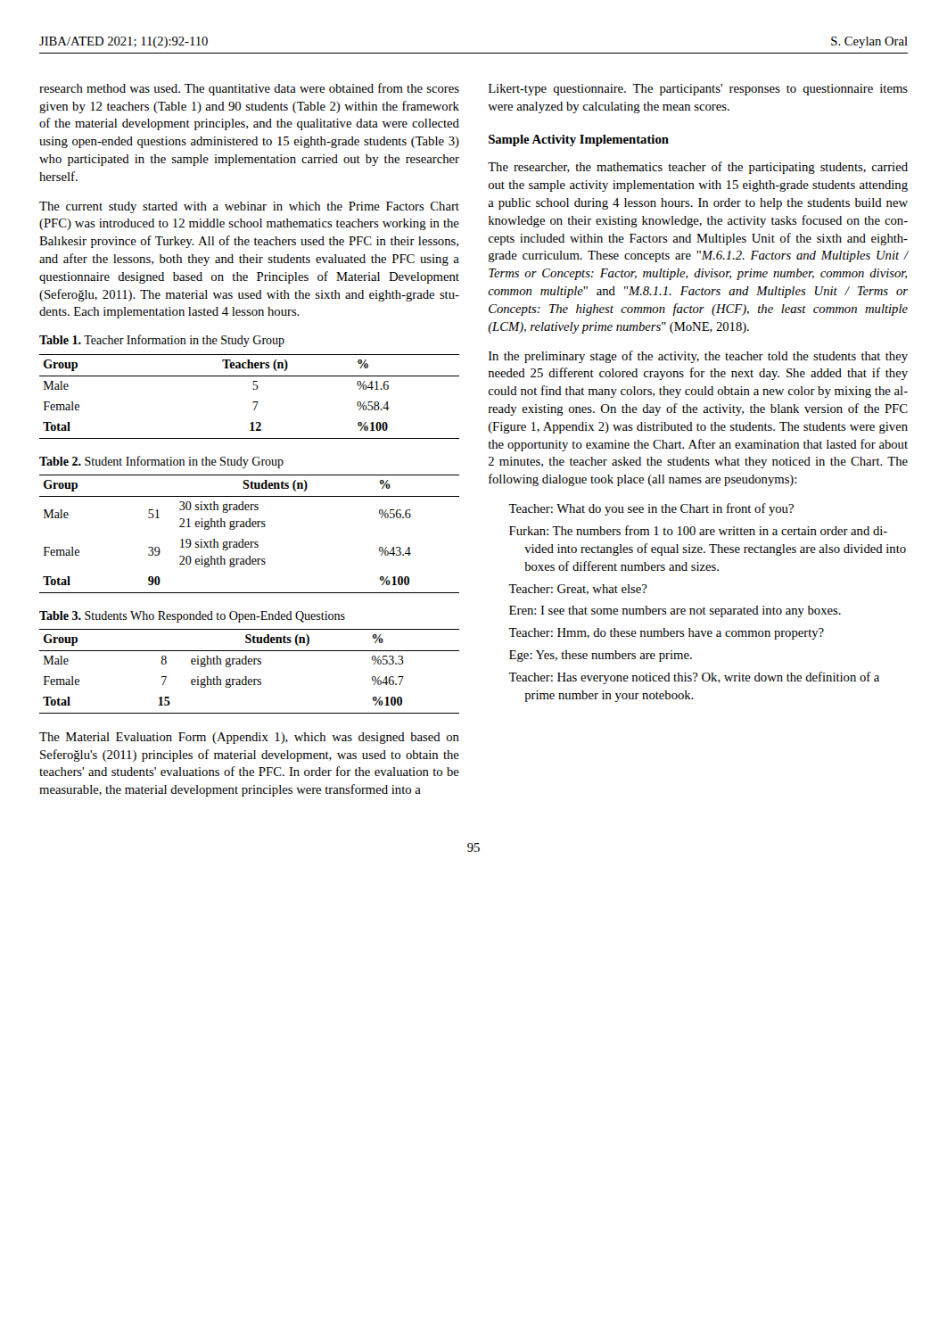JIBA/ATED 2021; 11(2):92-110 S. Ceylan Oral
research method was used. The quantitative data were obtained from the scores given by 12 teachers (Table 1) and 90 students (Table 2) within the framework of the material development principles, and the qualitative data were collected using open-ended questions administered to 15 eighth-grade students (Table 3) who participated in the sample implementation carried out by the researcher herself.
The current study started with a webinar in which the Prime Factors Chart (PFC) was introduced to 12 middle school mathematics teachers working in the Balıkesir province of Turkey. All of the teachers used the PFC in their lessons, and after the lessons, both they and their students evaluated the PFC using a questionnaire designed based on the Principles of Material Development (Seferoğlu, 2011). The material was used with the sixth and eighth-grade students. Each implementation lasted 4 lesson hours.
Table 1. Teacher Information in the Study Group
| Group | Teachers (n) | % |
| --- | --- | --- |
| Male | 5 | %41.6 |
| Female | 7 | %58.4 |
| Total | 12 | %100 |
Table 2. Student Information in the Study Group
| Group | | Students (n) | % |
| --- | --- | --- | --- |
| Male | 51 | 30 sixth graders 21 eighth graders | %56.6 |
| Female | 39 | 19 sixth graders 20 eighth graders | %43.4 |
| Total | 90 | | %100 |
Table 3. Students Who Responded to Open-Ended Questions
| Group | | Students (n) | % |
| --- | --- | --- | --- |
| Male | 8 | eighth graders | %53.3 |
| Female | 7 | eighth graders | %46.7 |
| Total | 15 | | %100 |
The Material Evaluation Form (Appendix 1), which was designed based on Seferoğlu's (2011) principles of material development, was used to obtain the teachers' and students' evaluations of the PFC. In order for the evaluation to be measurable, the material development principles were transformed into a
Likert-type questionnaire. The participants' responses to questionnaire items were analyzed by calculating the mean scores.
Sample Activity Implementation
The researcher, the mathematics teacher of the participating students, carried out the sample activity implementation with 15 eighth-grade students attending a public school during 4 lesson hours. In order to help the students build new knowledge on their existing knowledge, the activity tasks focused on the concepts included within the Factors and Multiples Unit of the sixth and eighth-grade curriculum. These concepts are "M.6.1.2. Factors and Multiples Unit / Terms or Concepts: Factor, multiple, divisor, prime number, common divisor, common multiple" and "M.8.1.1. Factors and Multiples Unit / Terms or Concepts: The highest common factor (HCF), the least common multiple (LCM), relatively prime numbers" (MoNE, 2018).
In the preliminary stage of the activity, the teacher told the students that they needed 25 different colored crayons for the next day. She added that if they could not find that many colors, they could obtain a new color by mixing the already existing ones. On the day of the activity, the blank version of the PFC (Figure 1, Appendix 2) was distributed to the students. The students were given the opportunity to examine the Chart. After an examination that lasted for about 2 minutes, the teacher asked the students what they noticed in the Chart. The following dialogue took place (all names are pseudonyms):
Teacher: What do you see in the Chart in front of you?
Furkan: The numbers from 1 to 100 are written in a certain order and divided into rectangles of equal size. These rectangles are also divided into boxes of different numbers and sizes.
Teacher: Great, what else?
Eren: I see that some numbers are not separated into any boxes.
Teacher: Hmm, do these numbers have a common property?
Ege: Yes, these numbers are prime.
Teacher: Has everyone noticed this? Ok, write down the definition of a prime number in your notebook.
95